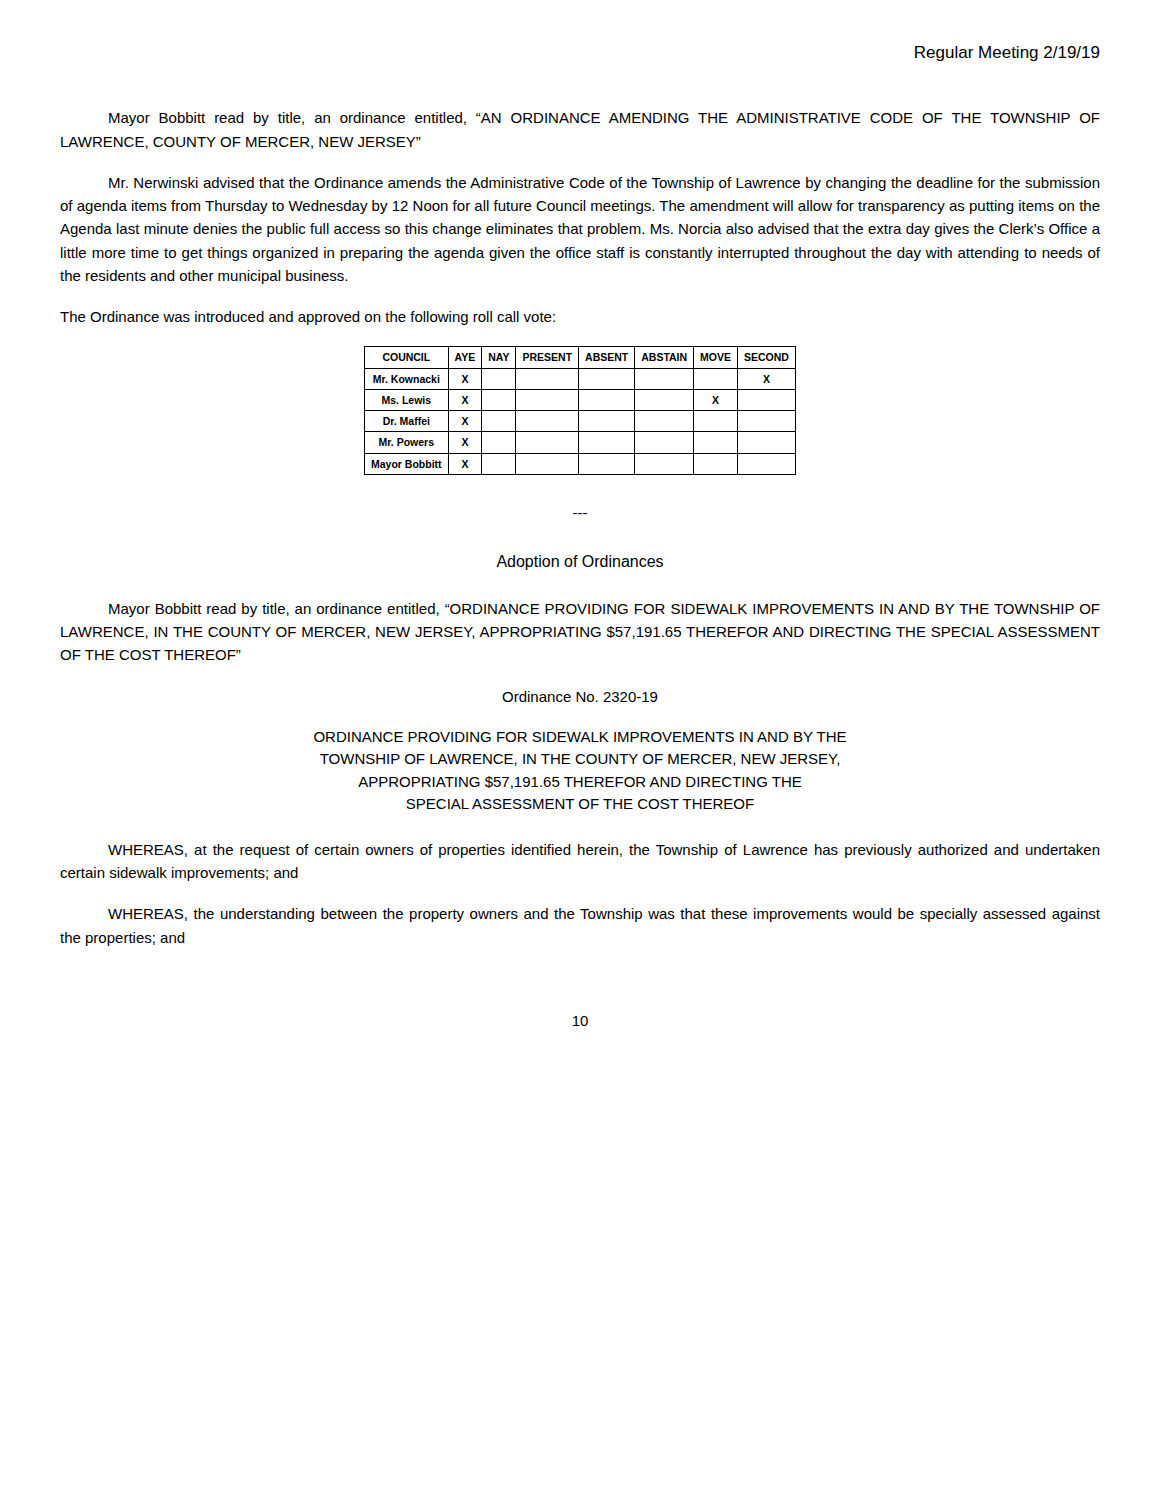Regular Meeting 2/19/19
Mayor Bobbitt read by title, an ordinance entitled, “AN ORDINANCE AMENDING THE ADMINISTRATIVE CODE OF THE TOWNSHIP OF LAWRENCE, COUNTY OF MERCER, NEW JERSEY”
Mr. Nerwinski advised that the Ordinance amends the Administrative Code of the Township of Lawrence by changing the deadline for the submission of agenda items from Thursday to Wednesday by 12 Noon for all future Council meetings. The amendment will allow for transparency as putting items on the Agenda last minute denies the public full access so this change eliminates that problem. Ms. Norcia also advised that the extra day gives the Clerk’s Office a little more time to get things organized in preparing the agenda given the office staff is constantly interrupted throughout the day with attending to needs of the residents and other municipal business.
The Ordinance was introduced and approved on the following roll call vote:
| COUNCIL | AYE | NAY | PRESENT | ABSENT | ABSTAIN | MOVE | SECOND |
| --- | --- | --- | --- | --- | --- | --- | --- |
| Mr. Kownacki | X | | | | | | X |
| Ms. Lewis | X | | | | | X | |
| Dr. Maffei | X | | | | | | |
| Mr. Powers | X | | | | | | |
| Mayor Bobbitt | X | | | | | | |
---
Adoption of Ordinances
Mayor Bobbitt read by title, an ordinance entitled, “ORDINANCE PROVIDING FOR SIDEWALK IMPROVEMENTS IN AND BY THE TOWNSHIP OF LAWRENCE, IN THE COUNTY OF MERCER, NEW JERSEY, APPROPRIATING $57,191.65 THEREFOR AND DIRECTING THE SPECIAL ASSESSMENT OF THE COST THEREOF”
Ordinance No. 2320-19
ORDINANCE PROVIDING FOR SIDEWALK IMPROVEMENTS IN AND BY THE
TOWNSHIP OF LAWRENCE, IN THE COUNTY OF MERCER, NEW JERSEY,
APPROPRIATING $57,191.65 THEREFOR AND DIRECTING THE
SPECIAL ASSESSMENT OF THE COST THEREOF
WHEREAS, at the request of certain owners of properties identified herein, the Township of Lawrence has previously authorized and undertaken certain sidewalk improvements; and
WHEREAS, the understanding between the property owners and the Township was that these improvements would be specially assessed against the properties; and
10